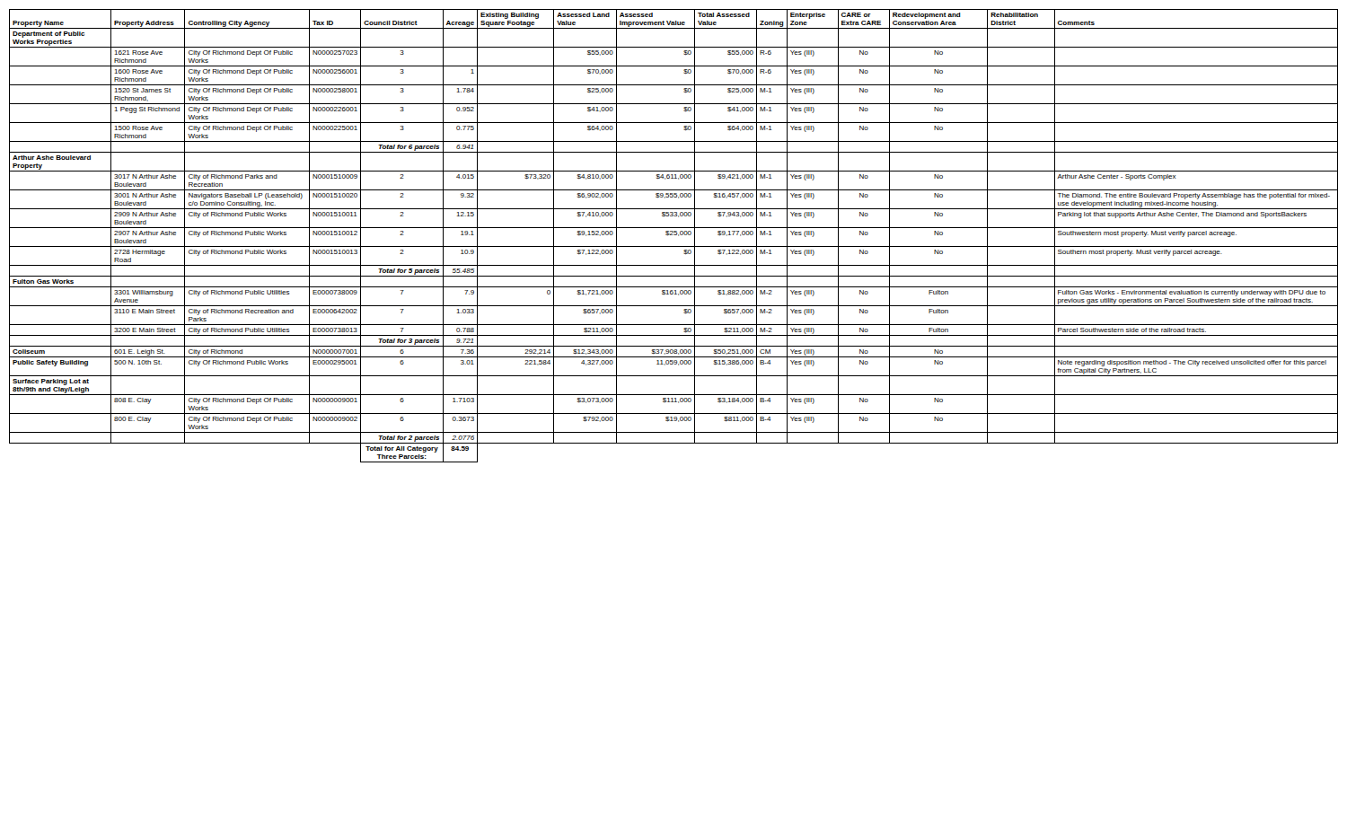| Property Name | Property Address | Controlling City Agency | Tax ID | Council District | Acreage | Existing Building Square Footage | Assessed Land Value | Assessed Improvement Value | Total Assessed Value | Zoning | Enterprise Zone | CARE or Extra CARE | Redevelopment and Conservation Area | Rehabilitation District | Comments |
| --- | --- | --- | --- | --- | --- | --- | --- | --- | --- | --- | --- | --- | --- | --- | --- |
| Department of Public Works Properties | | | | | | | | | | | | | | | |
| | 1621 Rose Ave Richmond | City Of Richmond Dept Of Public Works | N0000257023 | 3 | | | $55,000 | $0 | $55,000 | R-6 | Yes (III) | No | No | | |
| | 1600 Rose Ave Richmond | City Of Richmond Dept Of Public Works | N0000256001 | 3 | 1 | | $70,000 | $0 | $70,000 | R-6 | Yes (III) | No | No | | |
| | 1520 St James St Richmond, | City Of Richmond Dept Of Public Works | N0000258001 | 3 | 1.784 | | $25,000 | $0 | $25,000 | M-1 | Yes (III) | No | No | | |
| | 1 Pegg St Richmond | City Of Richmond Dept Of Public Works | N0000226001 | 3 | 0.952 | | $41,000 | $0 | $41,000 | M-1 | Yes (III) | No | No | | |
| | 1500 Rose Ave Richmond | City Of Richmond Dept Of Public Works | N0000225001 | 3 | 0.775 | | $64,000 | $0 | $64,000 | M-1 | Yes (III) | No | No | | |
| | | | | Total for 6 parcels | 6.941 | | | | | | | | | | |
| Arthur Ashe Boulevard Property | | | | | | | | | | | | | | | |
| | 3017 N Arthur Ashe Boulevard | City of Richmond Parks and Recreation | N0001510009 | 2 | 4.015 | $73,320 | $4,810,000 | $4,611,000 | $9,421,000 | M-1 | Yes (III) | No | No | | Arthur Ashe Center - Sports Complex |
| | 3001 N Arthur Ashe Boulevard | Navigators Baseball LP (Leasehold) c/o Domino Consulting, Inc. | N0001510020 | 2 | 9.32 | | $6,902,000 | $9,555,000 | $16,457,000 | M-1 | Yes (III) | No | No | | The Diamond. The entire Boulevard Property Assemblage has the potential for mixed-use development including mixed-income housing. |
| | 2909 N Arthur Ashe Boulevard | City of Richmond Public Works | N0001510011 | 2 | 12.15 | | $7,410,000 | $533,000 | $7,943,000 | M-1 | Yes (III) | No | No | | Parking lot that supports Arthur Ashe Center, The Diamond and SportsBackers |
| | 2907 N Arthur Ashe Boulevard | City of Richmond Public Works | N0001510012 | 2 | 19.1 | | $9,152,000 | $25,000 | $9,177,000 | M-1 | Yes (III) | No | No | | Southwestern most property. Must verify parcel acreage. |
| | 2728 Hermitage Road | City of Richmond Public Works | N0001510013 | 2 | 10.9 | | $7,122,000 | $0 | $7,122,000 | M-1 | Yes (III) | No | No | | Southern most property. Must verify parcel acreage. |
| | | | | Total for 5 parcels | 55.485 | | | | | | | | | | |
| Fulton Gas Works | | | | | | | | | | | | | | | |
| | 3301 Williamsburg Avenue | City of Richmond Public Utilities | E0000738009 | 7 | 7.9 | 0 | $1,721,000 | $161,000 | $1,882,000 | M-2 | Yes (III) | No | Fulton | | Fulton Gas Works - Environmental evaluation is currently underway with DPU due to previous gas utility operations on Parcel Southwestern side of the railroad tracts. |
| | 3110 E Main Street | City of Richmond Recreation and Parks | E0000642002 | 7 | 1.033 | | $657,000 | $0 | $657,000 | M-2 | Yes (III) | No | Fulton | | |
| | 3200 E Main Street | City of Richmond Public Utilities | E0000738013 | 7 | 0.788 | | $211,000 | $0 | $211,000 | M-2 | Yes (III) | No | Fulton | | Parcel Southwestern side of the railroad tracts. |
| | | | | Total for 3 parcels | 9.721 | | | | | | | | | | |
| Coliseum | 601 E. Leigh St. | City of Richmond | N0000007001 | 6 | 7.36 | 292,214 | $12,343,000 | $37,908,000 | $50,251,000 | CM | Yes (III) | No | No | | |
| Public Safety Building | 500 N. 10th St. | City Of Richmond Public Works | E0000295001 | 6 | 3.01 | 221,584 | 4,327,000 | 11,059,000 | $15,386,000 | B-4 | Yes (III) | No | No | | Note regarding disposition method - The City received unsolicited offer for this parcel from Capital City Partners, LLC |
| Surface Parking Lot at 8th/9th and Clay/Leigh | | | | | | | | | | | | | | | |
| | 808 E. Clay | City Of Richmond Dept Of Public Works | N0000009001 | 6 | 1.7103 | | $3,073,000 | $111,000 | $3,184,000 | B-4 | Yes (III) | No | No | | |
| | 800 E. Clay | City Of Richmond Dept Of Public Works | N0000009002 | 6 | 0.3673 | | $792,000 | $19,000 | $811,000 | B-4 | Yes (III) | No | No | | |
| | | | | Total for 2 parcels | 2.0776 | | | | | | | | | | |
| | | | | Total for All Category Three Parcels: | 84.59 | | | | | | | | | | |